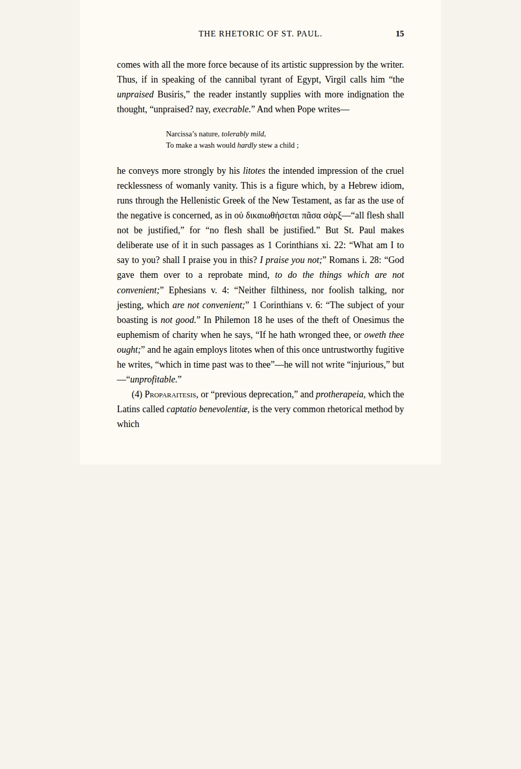THE RHETORIC OF ST. PAUL.15
comes with all the more force because of its artistic suppression by the writer. Thus, if in speaking of the cannibal tyrant of Egypt, Virgil calls him “the unpraised Busiris,” the reader instantly supplies with more indignation the thought, “unpraised? nay, exe­crable.” And when Pope writes—
Narcissa’s nature, tolerably mild,
To make a wash would hardly stew a child ;
he conveys more strongly by his litotes the intended impression of the cruel recklessness of womanly vanity. This is a figure which, by a Hebrew idiom, runs through the Hellenistic Greek of the New Testament, as far as the use of the negative is concerned, as in οὐ δικαιωθήσεται πᾶσα σὰρξ—“all flesh shall not be jus­tified,” for “no flesh shall be justified.” But St. Paul makes deliberate use of it in such passages as 1 Corin­thians xi. 22: “What am I to say to you? shall I praise you in this? I praise you not;” Romans i. 28: “God gave them over to a reprobate mind, to do the things which are not convenient;” Ephesians v. 4: “Neither filthiness, nor foolish talking, nor jesting, which are not convenient;” 1 Corinthians v. 6: “The subject of your boasting is not good.” In Philemon 18 he uses of the theft of Onesimus the euphemism of charity when he says, “If he hath wronged thee, or oweth thee ought;” and he again employs litotes when of this once untrustworthy fugitive he writes, “which in time past was to thee”—he will not write “injurious,” but—“unprofitable.”
(4) Proparaitesis, or “previous deprecation,” and protherapeia, which the Latins called captatio benevo­lentiæ, is the very common rhetorical method by which